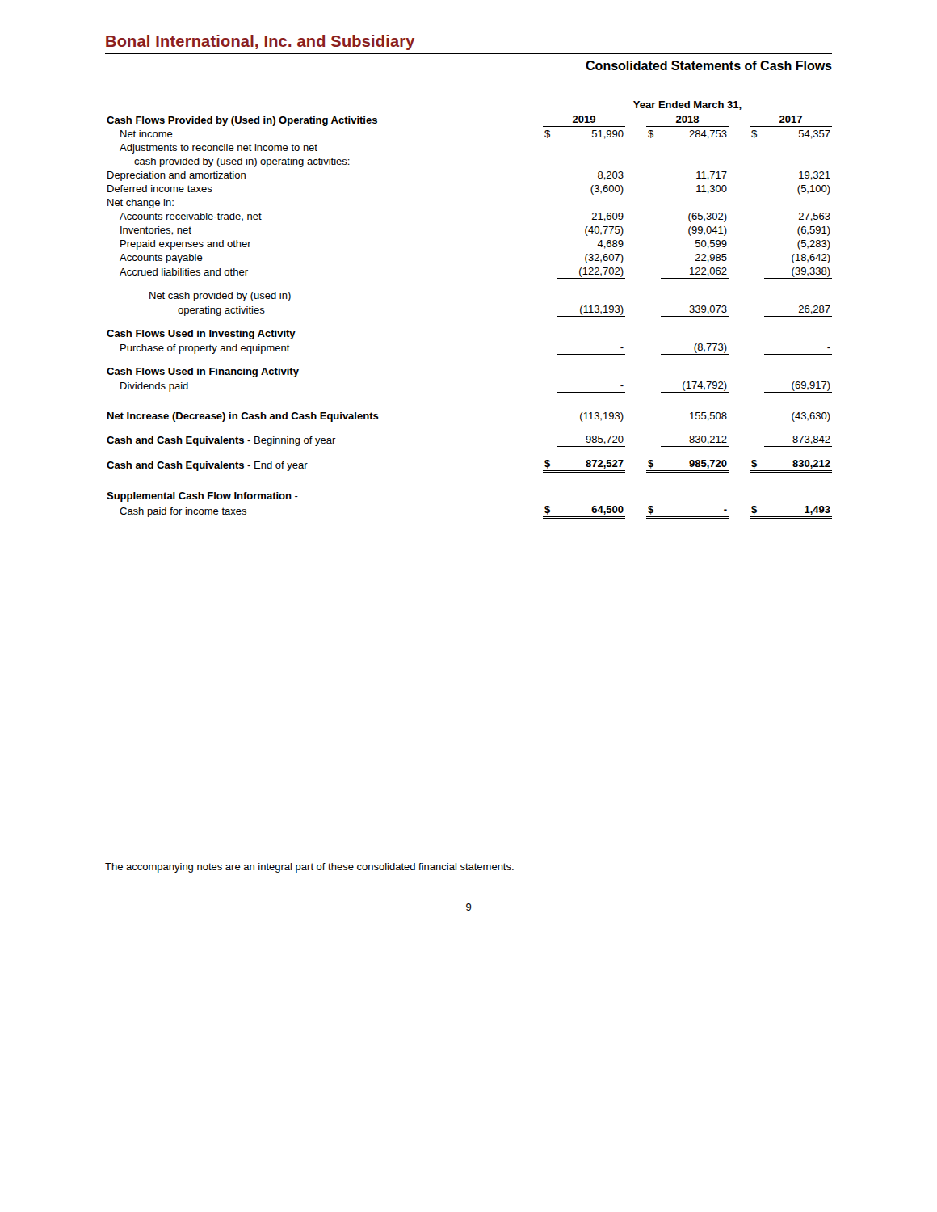Bonal International, Inc. and Subsidiary
Consolidated Statements of Cash Flows
| | | Year Ended March 31, |
| Cash Flows Provided by (Used in) Operating Activities | | 2019 | | 2018 | | 2017 |
| Net income | | $ | 51,990 | | $ | 284,753 | | $ | 54,357 |
| Adjustments to reconcile net income to net | | | | | | | | | |
| cash provided by (used in) operating activities: | | | | | | | | | |
| Depreciation and amortization | | | 8,203 | | | 11,717 | | | 19,321 |
| Deferred income taxes | | | (3,600) | | | 11,300 | | | (5,100) |
| Net change in: | | | | | | | | | |
| Accounts receivable-trade, net | | | 21,609 | | | (65,302) | | | 27,563 |
| Inventories, net | | | (40,775) | | | (99,041) | | | (6,591) |
| Prepaid expenses and other | | | 4,689 | | | 50,599 | | | (5,283) |
| Accounts payable | | | (32,607) | | | 22,985 | | | (18,642) |
| Accrued liabilities and other | | | (122,702) | | | 122,062 | | | (39,338) |
| Net cash provided by (used in) | | | | | | | | | |
| operating activities | | | (113,193) | | | 339,073 | | | 26,287 |
| Cash Flows Used in Investing Activity | | | | | | | | | |
| Purchase of property and equipment | | | - | | | (8,773) | | | - |
| Cash Flows Used in Financing Activity | | | | | | | | | |
| Dividends paid | | | - | | | (174,792) | | | (69,917) |
| Net Increase (Decrease) in Cash and Cash Equivalents | | | (113,193) | | | 155,508 | | | (43,630) |
| Cash and Cash Equivalents - Beginning of year | | | 985,720 | | | 830,212 | | | 873,842 |
| Cash and Cash Equivalents - End of year | | $ | 872,527 | | $ | 985,720 | | $ | 830,212 |
| Supplemental Cash Flow Information - | | | | | | | | | |
| Cash paid for income taxes | | $ | 64,500 | | $ | - | | $ | 1,493 |
The accompanying notes are an integral part of these consolidated financial statements.
9